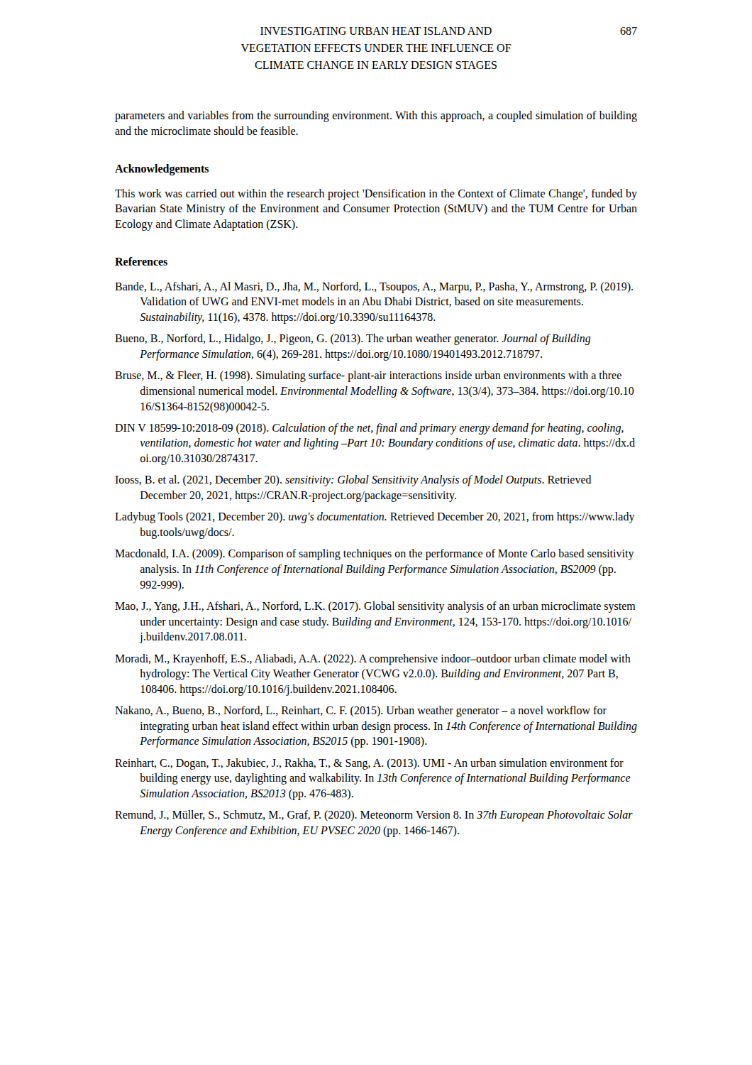687 Investigating Urban Heat Island and
Vegetation Effects Under the Influence of
Climate Change in Early Design Stages
parameters and variables from the surrounding environment. With this approach, a coupled simulation of building and the microclimate should be feasible.
Acknowledgements
This work was carried out within the research project 'Densification in the Context of Climate Change', funded by Bavarian State Ministry of the Environment and Consumer Protection (StMUV) and the TUM Centre for Urban Ecology and Climate Adaptation (ZSK).
References
Bande, L., Afshari, A., Al Masri, D., Jha, M., Norford, L., Tsoupos, A., Marpu, P., Pasha, Y., Armstrong, P. (2019). Validation of UWG and ENVI-met models in an Abu Dhabi District, based on site measurements. Sustainability, 11(16), 4378. https://doi.org/10.3390/su11164378.
Bueno, B., Norford, L., Hidalgo, J., Pigeon, G. (2013). The urban weather generator. Journal of Building Performance Simulation, 6(4), 269-281. https://doi.org/10.1080/19401493.2012.718797.
Bruse, M., & Fleer, H. (1998). Simulating surface- plant-air interactions inside urban environments with a three dimensional numerical model. Environmental Modelling & Software, 13(3/4), 373–384. https://doi.org/10.1016/S1364-8152(98)00042-5.
DIN V 18599-10:2018-09 (2018). Calculation of the net, final and primary energy demand for heating, cooling, ventilation, domestic hot water and lighting –Part 10: Boundary conditions of use, climatic data. https://dx.doi.org/10.31030/2874317.
Iooss, B. et al. (2021, December 20). sensitivity: Global Sensitivity Analysis of Model Outputs. Retrieved December 20, 2021, https://CRAN.R-project.org/package=sensitivity.
Ladybug Tools (2021, December 20). uwg's documentation. Retrieved December 20, 2021, from https://www.ladybug.tools/uwg/docs/.
Macdonald, I.A. (2009). Comparison of sampling techniques on the performance of Monte Carlo based sensitivity analysis. In 11th Conference of International Building Performance Simulation Association, BS2009 (pp. 992-999).
Mao, J., Yang, J.H., Afshari, A., Norford, L.K. (2017). Global sensitivity analysis of an urban microclimate system under uncertainty: Design and case study. Building and Environment, 124, 153-170. https://doi.org/10.1016/j.buildenv.2017.08.011.
Moradi, M., Krayenhoff, E.S., Aliabadi, A.A. (2022). A comprehensive indoor–outdoor urban climate model with hydrology: The Vertical City Weather Generator (VCWG v2.0.0). Building and Environment, 207 Part B, 108406. https://doi.org/10.1016/j.buildenv.2021.108406.
Nakano, A., Bueno, B., Norford, L., Reinhart, C. F. (2015). Urban weather generator – a novel workflow for integrating urban heat island effect within urban design process. In 14th Conference of International Building Performance Simulation Association, BS2015 (pp. 1901-1908).
Reinhart, C., Dogan, T., Jakubiec, J., Rakha, T., & Sang, A. (2013). UMI - An urban simulation environment for building energy use, daylighting and walkability. In 13th Conference of International Building Performance Simulation Association, BS2013 (pp. 476-483).
Remund, J., Müller, S., Schmutz, M., Graf, P. (2020). Meteonorm Version 8. In 37th European Photovoltaic Solar Energy Conference and Exhibition, EU PVSEC 2020 (pp. 1466-1467).